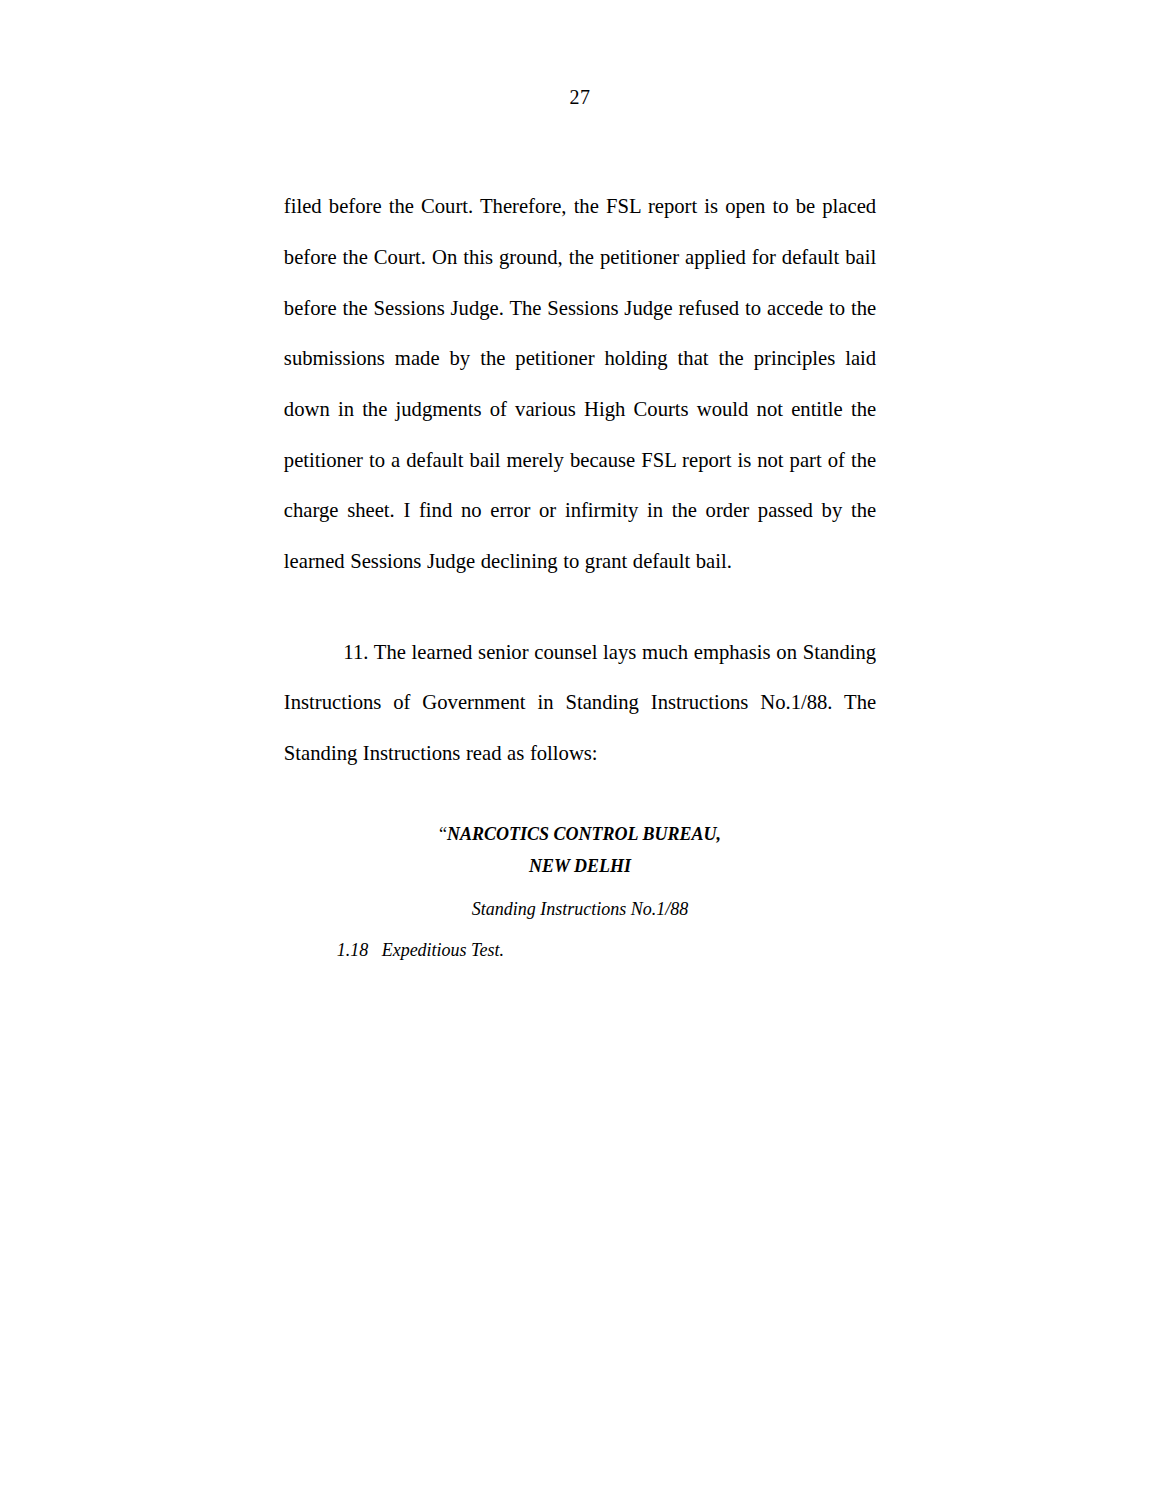27
filed before the Court. Therefore, the FSL report is open to be placed before the Court. On this ground, the petitioner applied for default bail before the Sessions Judge. The Sessions Judge refused to accede to the submissions made by the petitioner holding that the principles laid down in the judgments of various High Courts would not entitle the petitioner to a default bail merely because FSL report is not part of the charge sheet. I find no error or infirmity in the order passed by the learned Sessions Judge declining to grant default bail.
11. The learned senior counsel lays much emphasis on Standing Instructions of Government in Standing Instructions No.1/88. The Standing Instructions read as follows:
“NARCOTICS CONTROL BUREAU,
NEW DELHI
Standing Instructions No.1/88
1.18 Expeditious Test.